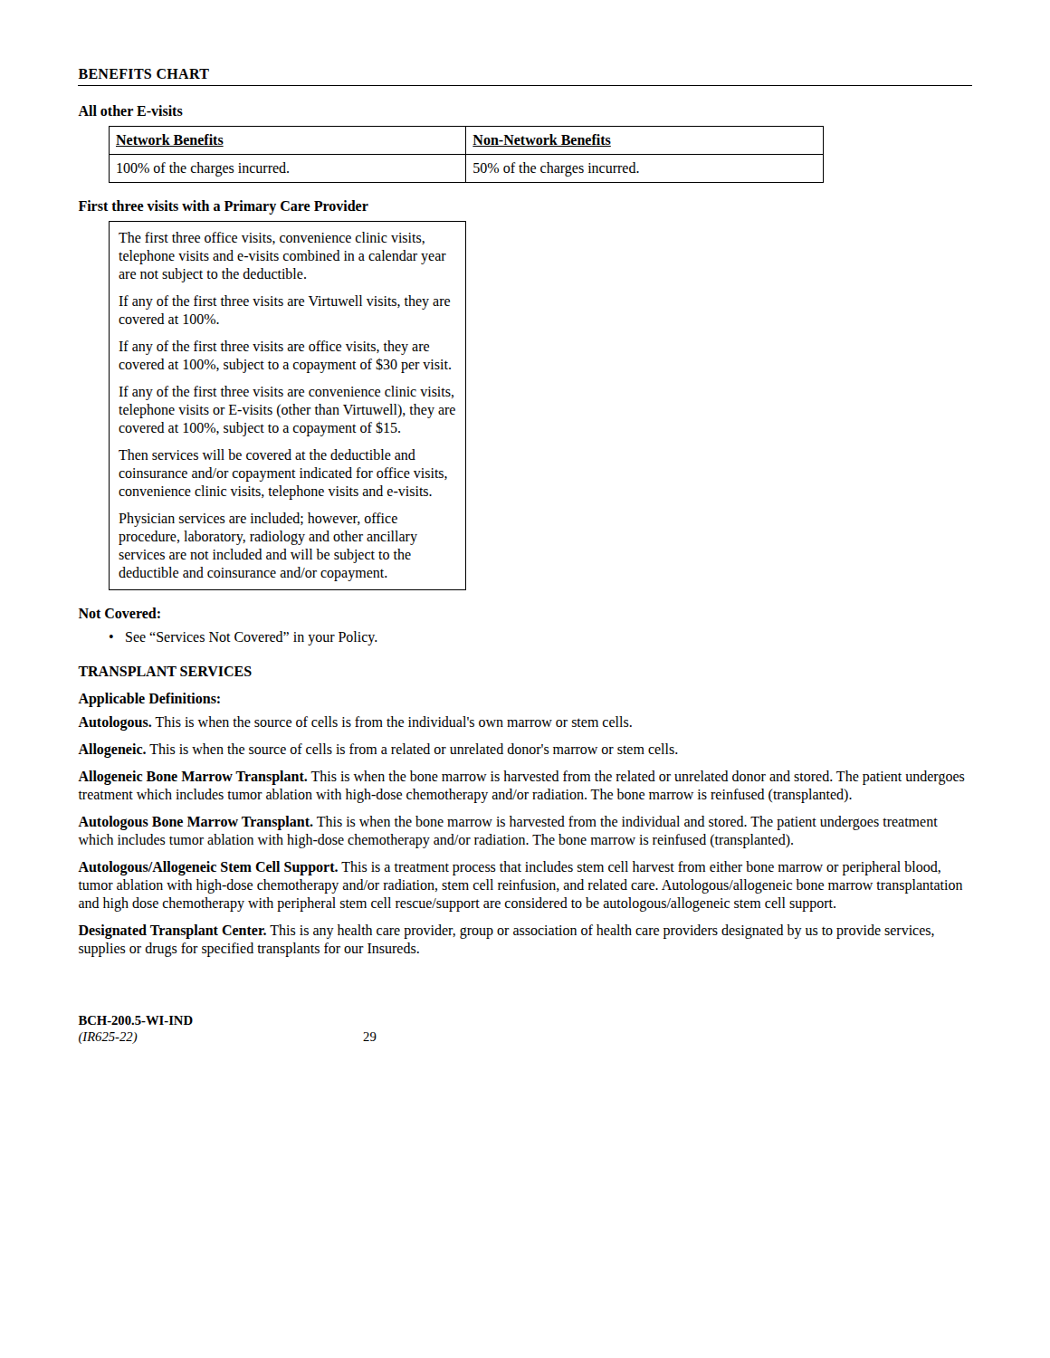BENEFITS CHART
All other E-visits
| Network Benefits | Non-Network Benefits |
| --- | --- |
| 100% of the charges incurred. | 50% of the charges incurred. |
First three visits with a Primary Care Provider
The first three office visits, convenience clinic visits, telephone visits and e-visits combined in a calendar year are not subject to the deductible.
If any of the first three visits are Virtuwell visits, they are covered at 100%.
If any of the first three visits are office visits, they are covered at 100%, subject to a copayment of $30 per visit.
If any of the first three visits are convenience clinic visits, telephone visits or E-visits (other than Virtuwell), they are covered at 100%, subject to a copayment of $15.
Then services will be covered at the deductible and coinsurance and/or copayment indicated for office visits, convenience clinic visits, telephone visits and e-visits.
Physician services are included; however, office procedure, laboratory, radiology and other ancillary services are not included and will be subject to the deductible and coinsurance and/or copayment.
Not Covered:
See “Services Not Covered” in your Policy.
TRANSPLANT SERVICES
Applicable Definitions:
Autologous. This is when the source of cells is from the individual's own marrow or stem cells.
Allogeneic. This is when the source of cells is from a related or unrelated donor's marrow or stem cells.
Allogeneic Bone Marrow Transplant. This is when the bone marrow is harvested from the related or unrelated donor and stored. The patient undergoes treatment which includes tumor ablation with high-dose chemotherapy and/or radiation. The bone marrow is reinfused (transplanted).
Autologous Bone Marrow Transplant. This is when the bone marrow is harvested from the individual and stored. The patient undergoes treatment which includes tumor ablation with high-dose chemotherapy and/or radiation. The bone marrow is reinfused (transplanted).
Autologous/Allogeneic Stem Cell Support. This is a treatment process that includes stem cell harvest from either bone marrow or peripheral blood, tumor ablation with high-dose chemotherapy and/or radiation, stem cell reinfusion, and related care. Autologous/allogeneic bone marrow transplantation and high dose chemotherapy with peripheral stem cell rescue/support are considered to be autologous/allogeneic stem cell support.
Designated Transplant Center. This is any health care provider, group or association of health care providers designated by us to provide services, supplies or drugs for specified transplants for our Insureds.
BCH-200.5-WI-IND
(IR625-22) 29